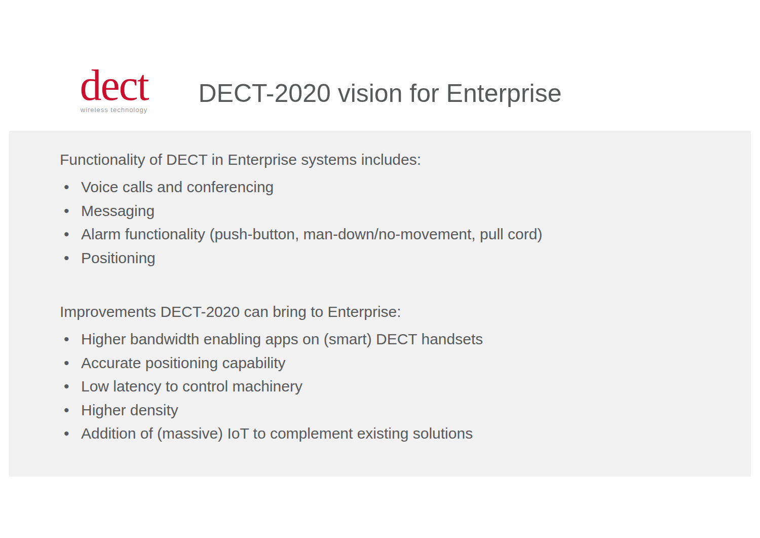dect
wireless technology
DECT-2020 vision for Enterprise
Functionality of DECT in Enterprise systems includes:
Voice calls and conferencing
Messaging
Alarm functionality (push-button, man-down/no-movement, pull cord)
Positioning
Improvements DECT-2020 can bring to Enterprise:
Higher bandwidth enabling apps on (smart) DECT handsets
Accurate positioning capability
Low latency to control machinery
Higher density
Addition of (massive) IoT to complement existing solutions